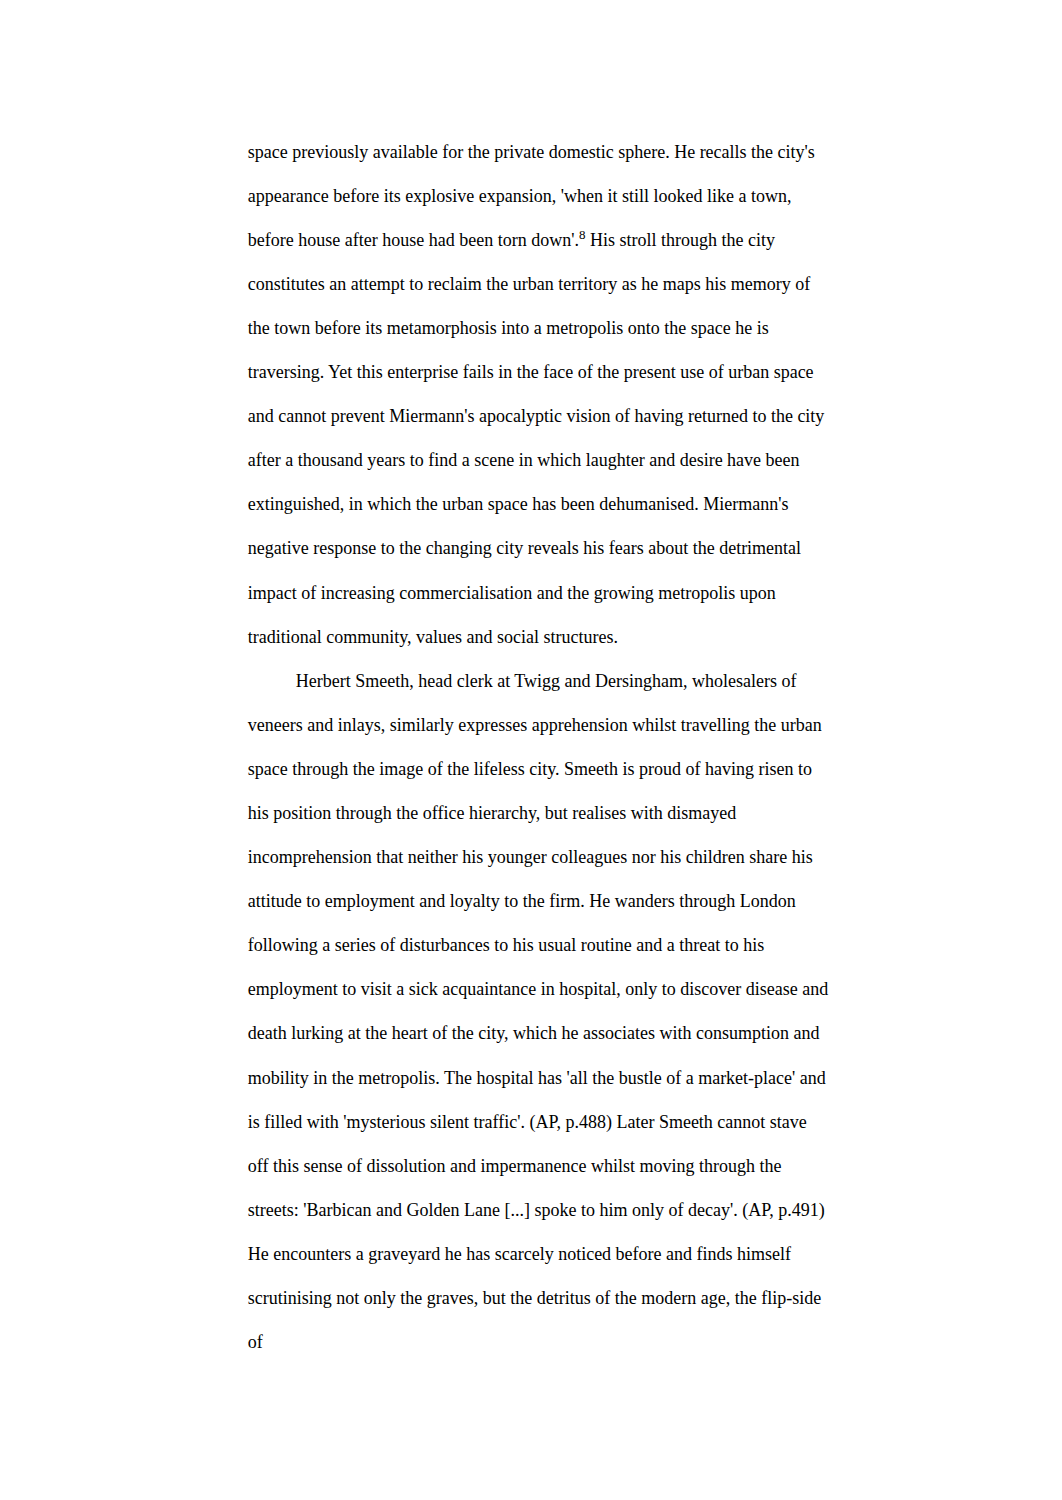space previously available for the private domestic sphere. He recalls the city's appearance before its explosive expansion, 'when it still looked like a town, before house after house had been torn down'.8 His stroll through the city constitutes an attempt to reclaim the urban territory as he maps his memory of the town before its metamorphosis into a metropolis onto the space he is traversing. Yet this enterprise fails in the face of the present use of urban space and cannot prevent Miermann's apocalyptic vision of having returned to the city after a thousand years to find a scene in which laughter and desire have been extinguished, in which the urban space has been dehumanised. Miermann's negative response to the changing city reveals his fears about the detrimental impact of increasing commercialisation and the growing metropolis upon traditional community, values and social structures.
Herbert Smeeth, head clerk at Twigg and Dersingham, wholesalers of veneers and inlays, similarly expresses apprehension whilst travelling the urban space through the image of the lifeless city. Smeeth is proud of having risen to his position through the office hierarchy, but realises with dismayed incomprehension that neither his younger colleagues nor his children share his attitude to employment and loyalty to the firm. He wanders through London following a series of disturbances to his usual routine and a threat to his employment to visit a sick acquaintance in hospital, only to discover disease and death lurking at the heart of the city, which he associates with consumption and mobility in the metropolis. The hospital has 'all the bustle of a market-place' and is filled with 'mysterious silent traffic'. (AP, p.488) Later Smeeth cannot stave off this sense of dissolution and impermanence whilst moving through the streets: 'Barbican and Golden Lane [...] spoke to him only of decay'. (AP, p.491) He encounters a graveyard he has scarcely noticed before and finds himself scrutinising not only the graves, but the detritus of the modern age, the flip-side of